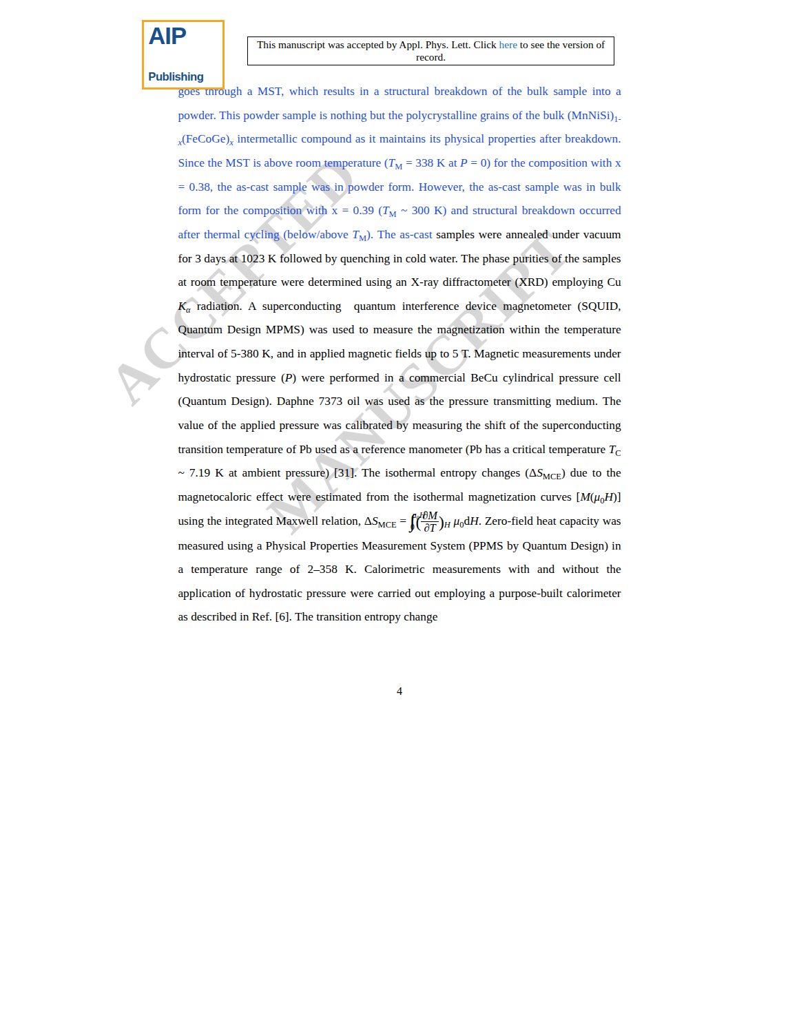This manuscript was accepted by Appl. Phys. Lett. Click here to see the version of record.
AIP
Publishing
ACCEPTED
MANUSCRIPT
goes through a MST, which results in a structural breakdown of the bulk sample into a powder. This powder sample is nothing but the polycrystalline grains of the bulk (MnNiSi)1-x(FeCoGe)x intermetallic compound as it maintains its physical properties after breakdown. Since the MST is above room temperature (TM = 338 K at P = 0) for the composition with x = 0.38, the as-cast sample was in powder form. However, the as-cast sample was in bulk form for the composition with x = 0.39 (TM ~ 300 K) and structural breakdown occurred after thermal cycling (below/above TM). The as-cast samples were annealed under vacuum for 3 days at 1023 K followed by quenching in cold water. The phase purities of the samples at room temperature were determined using an X-ray diffractometer (XRD) employing Cu Kα radiation. A superconducting quantum interference device magnetometer (SQUID, Quantum Design MPMS) was used to measure the magnetization within the temperature interval of 5-380 K, and in applied magnetic fields up to 5 T. Magnetic measurements under hydrostatic pressure (P) were performed in a commercial BeCu cylindrical pressure cell (Quantum Design). Daphne 7373 oil was used as the pressure transmitting medium. The value of the applied pressure was calibrated by measuring the shift of the superconducting transition temperature of Pb used as a reference manometer (Pb has a critical temperature TC ~ 7.19 K at ambient pressure) [31]. The isothermal entropy changes (ΔSMCE) due to the magnetocaloric effect were estimated from the isothermal magnetization curves [M(μ0H)] using the integrated Maxwell relation, ΔSMCE = ∫μ0H 0(∂M∂T)H μ0dH. Zero-field heat capacity was measured using a Physical Properties Measurement System (PPMS by Quantum Design) in a temperature range of 2–358 K. Calorimetric measurements with and without the application of hydrostatic pressure were carried out employing a purpose-built calorimeter as described in Ref. [6]. The transition entropy change
4